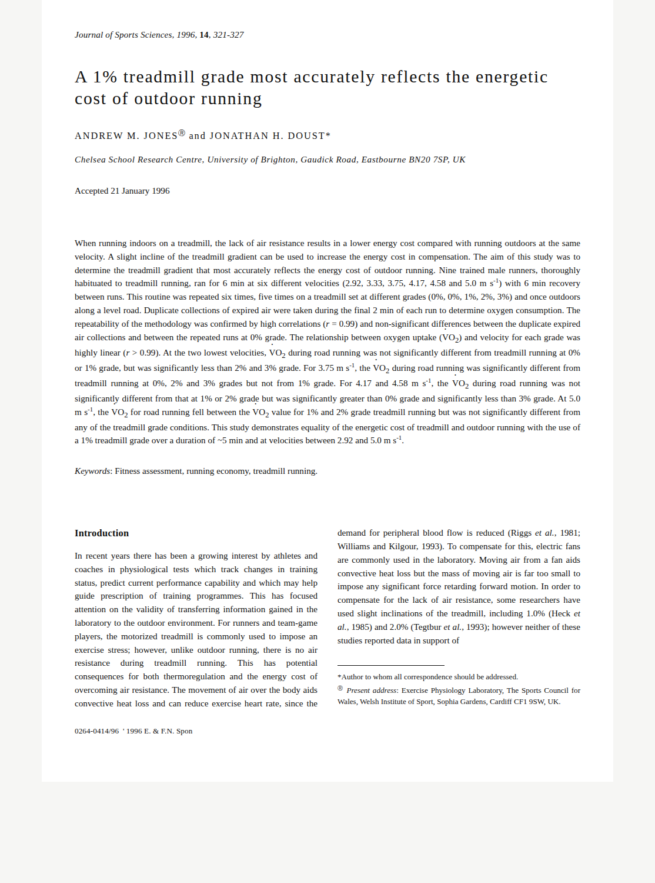Journal of Sports Sciences, 1996, 14, 321-327
A 1% treadmill grade most accurately reflects the energetic cost of outdoor running
ANDREW M. JONESⓇ and JONATHAN H. DOUST*
Chelsea School Research Centre, University of Brighton, Gaudick Road, Eastbourne BN20 7SP, UK
Accepted 21 January 1996
When running indoors on a treadmill, the lack of air resistance results in a lower energy cost compared with running outdoors at the same velocity. A slight incline of the treadmill gradient can be used to increase the energy cost in compensation. The aim of this study was to determine the treadmill gradient that most accurately reflects the energy cost of outdoor running. Nine trained male runners, thoroughly habituated to treadmill running, ran for 6 min at six different velocities (2.92, 3.33, 3.75, 4.17, 4.58 and 5.0 m s-1) with 6 min recovery between runs. This routine was repeated six times, five times on a treadmill set at different grades (0%, 0%, 1%, 2%, 3%) and once outdoors along a level road. Duplicate collections of expired air were taken during the final 2 min of each run to determine oxygen consumption. The repeatability of the methodology was confirmed by high correlations (r = 0.99) and non-significant differences between the duplicate expired air collections and between the repeated runs at 0% grade. The relationship between oxygen uptake (VO2) and velocity for each grade was highly linear (r > 0.99). At the two lowest velocities, VO2 during road running was not significantly different from treadmill running at 0% or 1% grade, but was significantly less than 2% and 3% grade. For 3.75 m s-1, the VO2 during road running was significantly different from treadmill running at 0%, 2% and 3% grades but not from 1% grade. For 4.17 and 4.58 m s-1, the VO2 during road running was not significantly different from that at 1% or 2% grade but was significantly greater than 0% grade and significantly less than 3% grade. At 5.0 m s-1, the VO2 for road running fell between the VO2 value for 1% and 2% grade treadmill running but was not significantly different from any of the treadmill grade conditions. This study demonstrates equality of the energetic cost of treadmill and outdoor running with the use of a 1% treadmill grade over a duration of ~5 min and at velocities between 2.92 and 5.0 m s-1.
Keywords: Fitness assessment, running economy, treadmill running.
Introduction
In recent years there has been a growing interest by athletes and coaches in physiological tests which track changes in training status, predict current performance capability and which may help guide prescription of training programmes. This has focused attention on the validity of transferring information gained in the laboratory to the outdoor environment. For runners and team-game players, the motorized treadmill is commonly used to impose an exercise stress; however, unlike outdoor running, there is no air resistance during treadmill running. This has potential consequences for both thermoregulation and the energy cost of overcoming air resistance. The movement of air over the body aids convective heat loss and can reduce exercise heart rate, since the demand for peripheral blood flow is reduced (Riggs et al., 1981; Williams and Kilgour, 1993). To compensate for this, electric fans are commonly used in the laboratory. Moving air from a fan aids convective heat loss but the mass of moving air is far too small to impose any significant force retarding forward motion. In order to compensate for the lack of air resistance, some researchers have used slight inclinations of the treadmill, including 1.0% (Heck et al., 1985) and 2.0% (Tegtbur et al., 1993); however neither of these studies reported data in support of
*Author to whom all correspondence should be addressed.
Ⓡ Present address: Exercise Physiology Laboratory, The Sports Council for Wales, Welsh Institute of Sport, Sophia Gardens, Cardiff CF1 9SW, UK.
0264-0414/96 ' 1996 E. & F.N. Spon